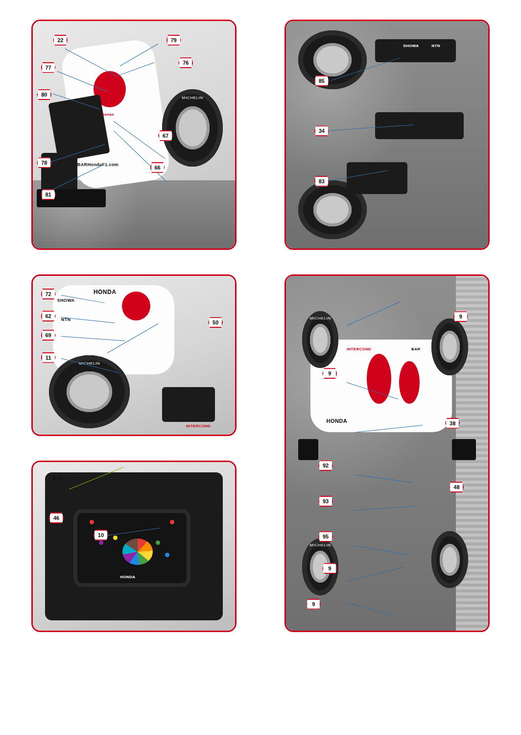MICHELIN
BARHondaF1.com
Sonax
22 79 77 76 80 78 81 67 66
SHOWA
NTN
85 34 83
HONDA
NTN
SHOWA
MICHELIN
INTERCOND
72 62 69 11 50
HONDA
INTERCOND
BAR
MICHELIN
MICHELIN
9 9 38 92 93 95 48 9 9
HONDA
BAR
46 10